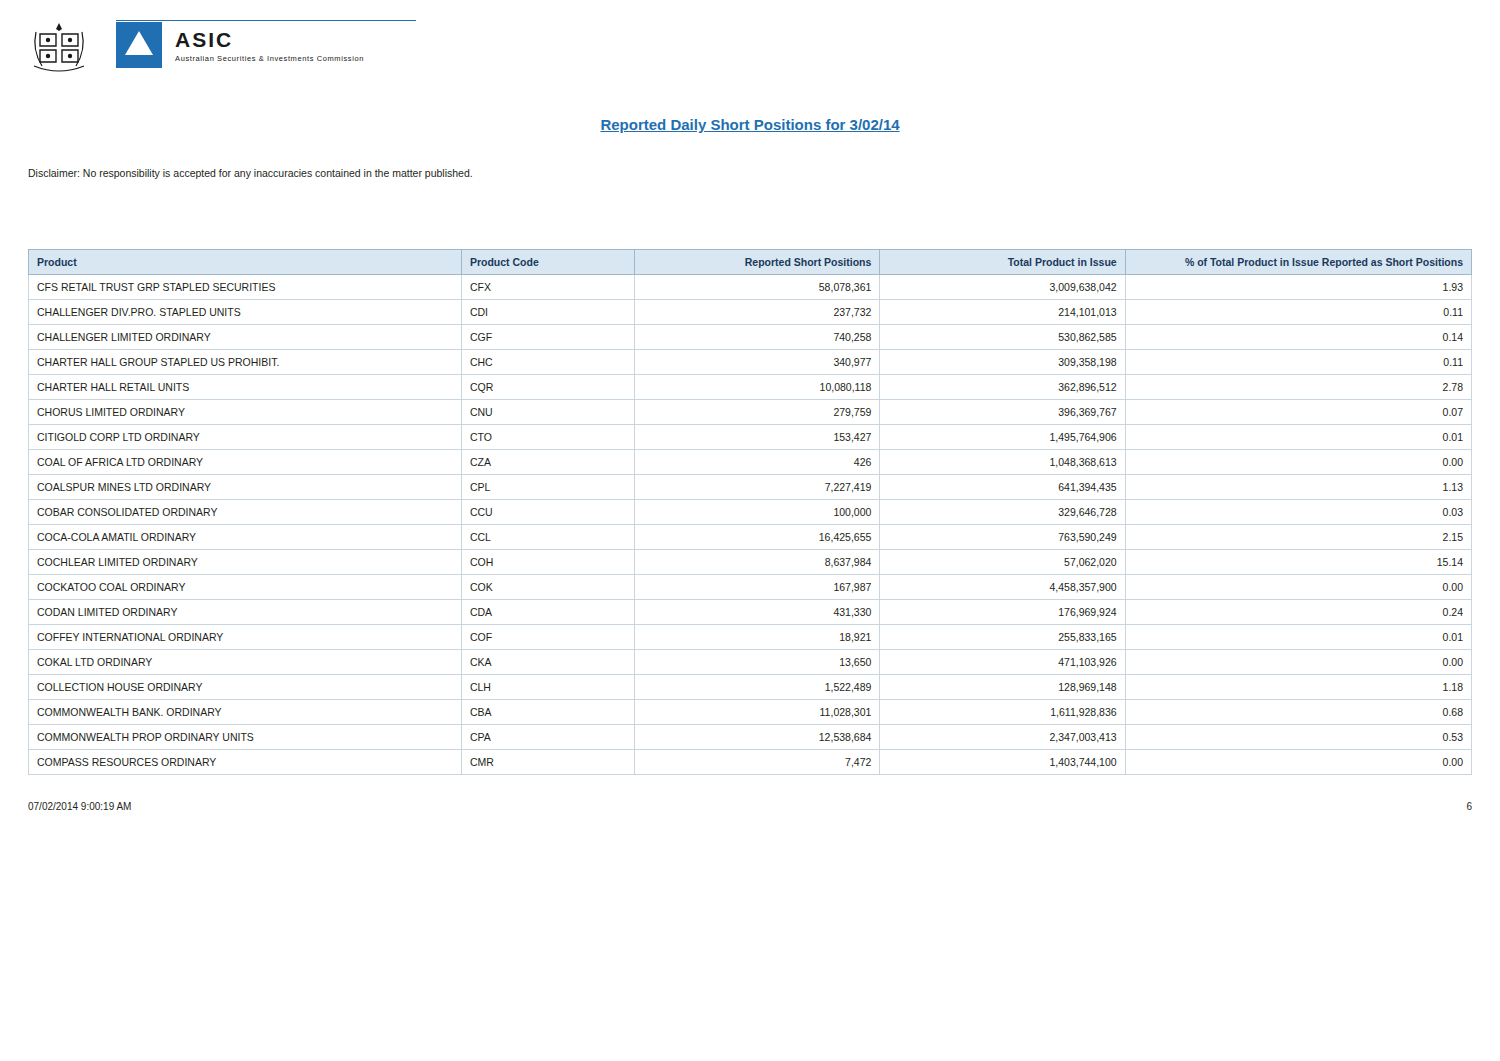ASIC
Australian Securities & Investments Commission
Reported Daily Short Positions for 3/02/14
Disclaimer: No responsibility is accepted for any inaccuracies contained in the matter published.
| Product | Product Code | Reported Short Positions | Total Product in Issue | % of Total Product in Issue Reported as Short Positions |
| --- | --- | --- | --- | --- |
| CFS RETAIL TRUST GRP STAPLED SECURITIES | CFX | 58,078,361 | 3,009,638,042 | 1.93 |
| CHALLENGER DIV.PRO. STAPLED UNITS | CDI | 237,732 | 214,101,013 | 0.11 |
| CHALLENGER LIMITED ORDINARY | CGF | 740,258 | 530,862,585 | 0.14 |
| CHARTER HALL GROUP STAPLED US PROHIBIT. | CHC | 340,977 | 309,358,198 | 0.11 |
| CHARTER HALL RETAIL UNITS | CQR | 10,080,118 | 362,896,512 | 2.78 |
| CHORUS LIMITED ORDINARY | CNU | 279,759 | 396,369,767 | 0.07 |
| CITIGOLD CORP LTD ORDINARY | CTO | 153,427 | 1,495,764,906 | 0.01 |
| COAL OF AFRICA LTD ORDINARY | CZA | 426 | 1,048,368,613 | 0.00 |
| COALSPUR MINES LTD ORDINARY | CPL | 7,227,419 | 641,394,435 | 1.13 |
| COBAR CONSOLIDATED ORDINARY | CCU | 100,000 | 329,646,728 | 0.03 |
| COCA-COLA AMATIL ORDINARY | CCL | 16,425,655 | 763,590,249 | 2.15 |
| COCHLEAR LIMITED ORDINARY | COH | 8,637,984 | 57,062,020 | 15.14 |
| COCKATOO COAL ORDINARY | COK | 167,987 | 4,458,357,900 | 0.00 |
| CODAN LIMITED ORDINARY | CDA | 431,330 | 176,969,924 | 0.24 |
| COFFEY INTERNATIONAL ORDINARY | COF | 18,921 | 255,833,165 | 0.01 |
| COKAL LTD ORDINARY | CKA | 13,650 | 471,103,926 | 0.00 |
| COLLECTION HOUSE ORDINARY | CLH | 1,522,489 | 128,969,148 | 1.18 |
| COMMONWEALTH BANK. ORDINARY | CBA | 11,028,301 | 1,611,928,836 | 0.68 |
| COMMONWEALTH PROP ORDINARY UNITS | CPA | 12,538,684 | 2,347,003,413 | 0.53 |
| COMPASS RESOURCES ORDINARY | CMR | 7,472 | 1,403,744,100 | 0.00 |
07/02/2014 9:00:19 AM 6